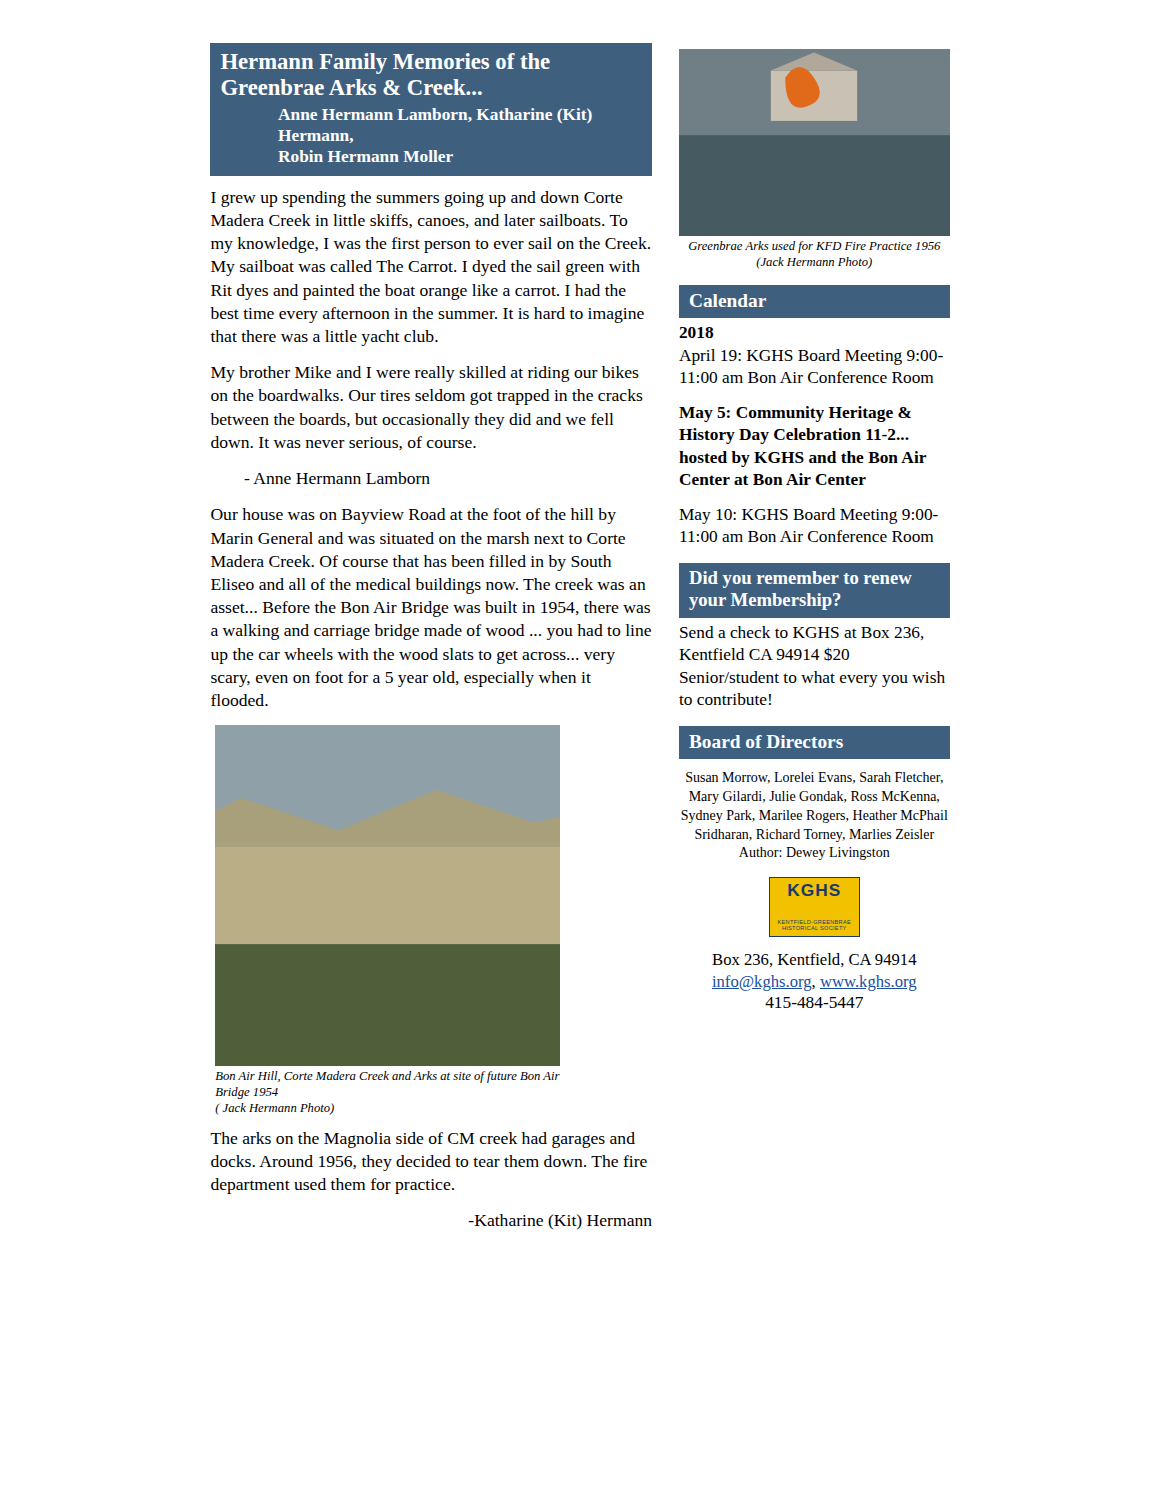Hermann Family Memories of the Greenbrae Arks & Creek...
Anne Hermann Lamborn, Katharine (Kit) Hermann, Robin Hermann Moller
I grew up spending the summers going up and down Corte Madera Creek in little skiffs, canoes, and later sailboats. To my knowledge, I was the first person to ever sail on the Creek. My sailboat was called The Carrot. I dyed the sail green with Rit dyes and painted the boat orange like a carrot. I had the best time every afternoon in the summer. It is hard to imagine that there was a little yacht club.
My brother Mike and I were really skilled at riding our bikes on the boardwalks. Our tires seldom got trapped in the cracks between the boards, but occasionally they did and we fell down. It was never serious, of course.
- Anne Hermann Lamborn
Our house was on Bayview Road at the foot of the hill by Marin General and was situated on the marsh next to Corte Madera Creek. Of course that has been filled in by South Eliseo and all of the medical buildings now. The creek was an asset... Before the Bon Air Bridge was built in 1954, there was a walking and carriage bridge made of wood ... you had to line up the car wheels with the wood slats to get across... very scary, even on foot for a 5 year old, especially when it flooded.
Bon Air Hill, Corte Madera Creek and Arks at site of future Bon Air Bridge 1954
( Jack Hermann Photo)
The arks on the Magnolia side of CM creek had garages and docks. Around 1956, they decided to tear them down. The fire department used them for practice.
-Katharine (Kit) Hermann
Greenbrae Arks used for KFD Fire Practice 1956 (Jack Hermann Photo)
Calendar
2018
April 19: KGHS Board Meeting 9:00-11:00 am Bon Air Conference Room
May 5: Community Heritage & History Day Celebration 11-2... hosted by KGHS and the Bon Air Center at Bon Air Center
May 10: KGHS Board Meeting 9:00-11:00 am Bon Air Conference Room
Did you remember to renew your Membership?
Send a check to KGHS at Box 236, Kentfield CA 94914 $20 Senior/student to what every you wish to contribute!
Board of Directors
Susan Morrow, Lorelei Evans, Sarah Fletcher, Mary Gilardi, Julie Gondak, Ross McKenna, Sydney Park, Marilee Rogers, Heather McPhail Sridharan, Richard Torney, Marlies Zeisler
Author: Dewey Livingston
KGHS KENTFIELD-GREENBRAE
HISTORICAL SOCIETY
Box 236, Kentfield, CA 94914
info@kghs.org, www.kghs.org
415-484-5447